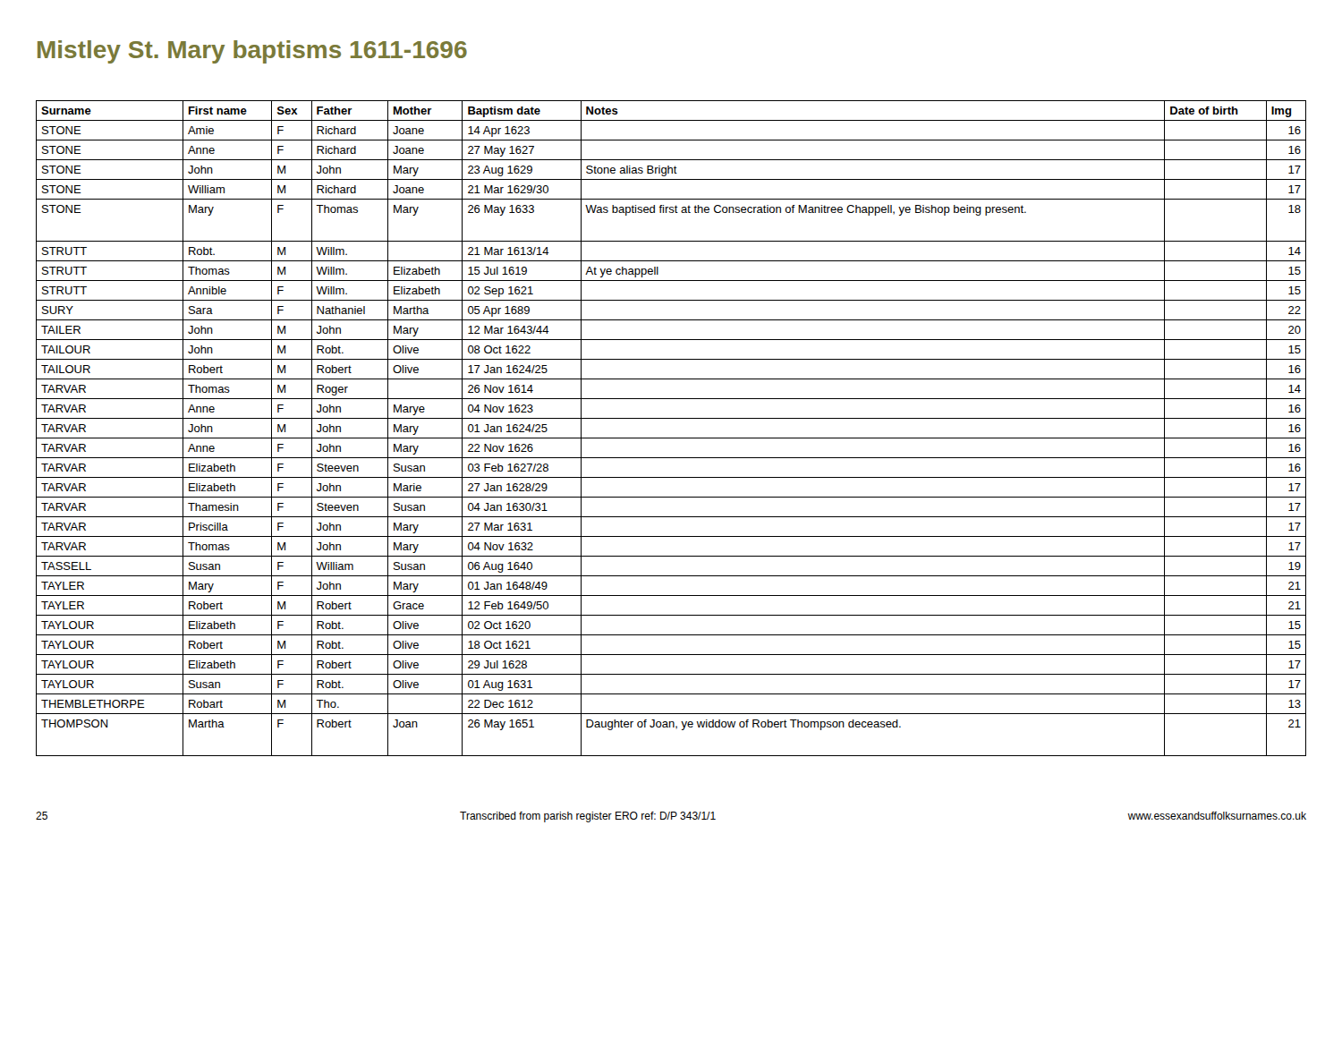Mistley St. Mary baptisms 1611-1696
| Surname | First name | Sex | Father | Mother | Baptism date | Notes | Date of birth | Img |
| --- | --- | --- | --- | --- | --- | --- | --- | --- |
| STONE | Amie | F | Richard | Joane | 14 Apr 1623 | | | 16 |
| STONE | Anne | F | Richard | Joane | 27 May 1627 | | | 16 |
| STONE | John | M | John | Mary | 23 Aug 1629 | Stone alias Bright | | 17 |
| STONE | William | M | Richard | Joane | 21 Mar 1629/30 | | | 17 |
| STONE | Mary | F | Thomas | Mary | 26 May 1633 | Was baptised first at the Consecration of Manitree Chappell, ye Bishop being present. | | 18 |
| STRUTT | Robt. | M | Willm. | | 21 Mar 1613/14 | | | 14 |
| STRUTT | Thomas | M | Willm. | Elizabeth | 15 Jul 1619 | At ye chappell | | 15 |
| STRUTT | Annible | F | Willm. | Elizabeth | 02 Sep 1621 | | | 15 |
| SURY | Sara | F | Nathaniel | Martha | 05 Apr 1689 | | | 22 |
| TAILER | John | M | John | Mary | 12 Mar 1643/44 | | | 20 |
| TAILOUR | John | M | Robt. | Olive | 08 Oct 1622 | | | 15 |
| TAILOUR | Robert | M | Robert | Olive | 17 Jan 1624/25 | | | 16 |
| TARVAR | Thomas | M | Roger | | 26 Nov 1614 | | | 14 |
| TARVAR | Anne | F | John | Marye | 04 Nov 1623 | | | 16 |
| TARVAR | John | M | John | Mary | 01 Jan 1624/25 | | | 16 |
| TARVAR | Anne | F | John | Mary | 22 Nov 1626 | | | 16 |
| TARVAR | Elizabeth | F | Steeven | Susan | 03 Feb 1627/28 | | | 16 |
| TARVAR | Elizabeth | F | John | Marie | 27 Jan 1628/29 | | | 17 |
| TARVAR | Thamesin | F | Steeven | Susan | 04 Jan 1630/31 | | | 17 |
| TARVAR | Priscilla | F | John | Mary | 27 Mar 1631 | | | 17 |
| TARVAR | Thomas | M | John | Mary | 04 Nov 1632 | | | 17 |
| TASSELL | Susan | F | William | Susan | 06 Aug 1640 | | | 19 |
| TAYLER | Mary | F | John | Mary | 01 Jan 1648/49 | | | 21 |
| TAYLER | Robert | M | Robert | Grace | 12 Feb 1649/50 | | | 21 |
| TAYLOUR | Elizabeth | F | Robt. | Olive | 02 Oct 1620 | | | 15 |
| TAYLOUR | Robert | M | Robt. | Olive | 18 Oct 1621 | | | 15 |
| TAYLOUR | Elizabeth | F | Robert | Olive | 29 Jul 1628 | | | 17 |
| TAYLOUR | Susan | F | Robt. | Olive | 01 Aug 1631 | | | 17 |
| THEMBLETHORPE | Robart | M | Tho. | | 22 Dec 1612 | | | 13 |
| THOMPSON | Martha | F | Robert | Joan | 26 May 1651 | Daughter of Joan, ye widdow of Robert Thompson deceased. | | 21 |
25 Transcribed from parish register ERO ref: D/P 343/1/1 www.essexandsuffolksurnames.co.uk